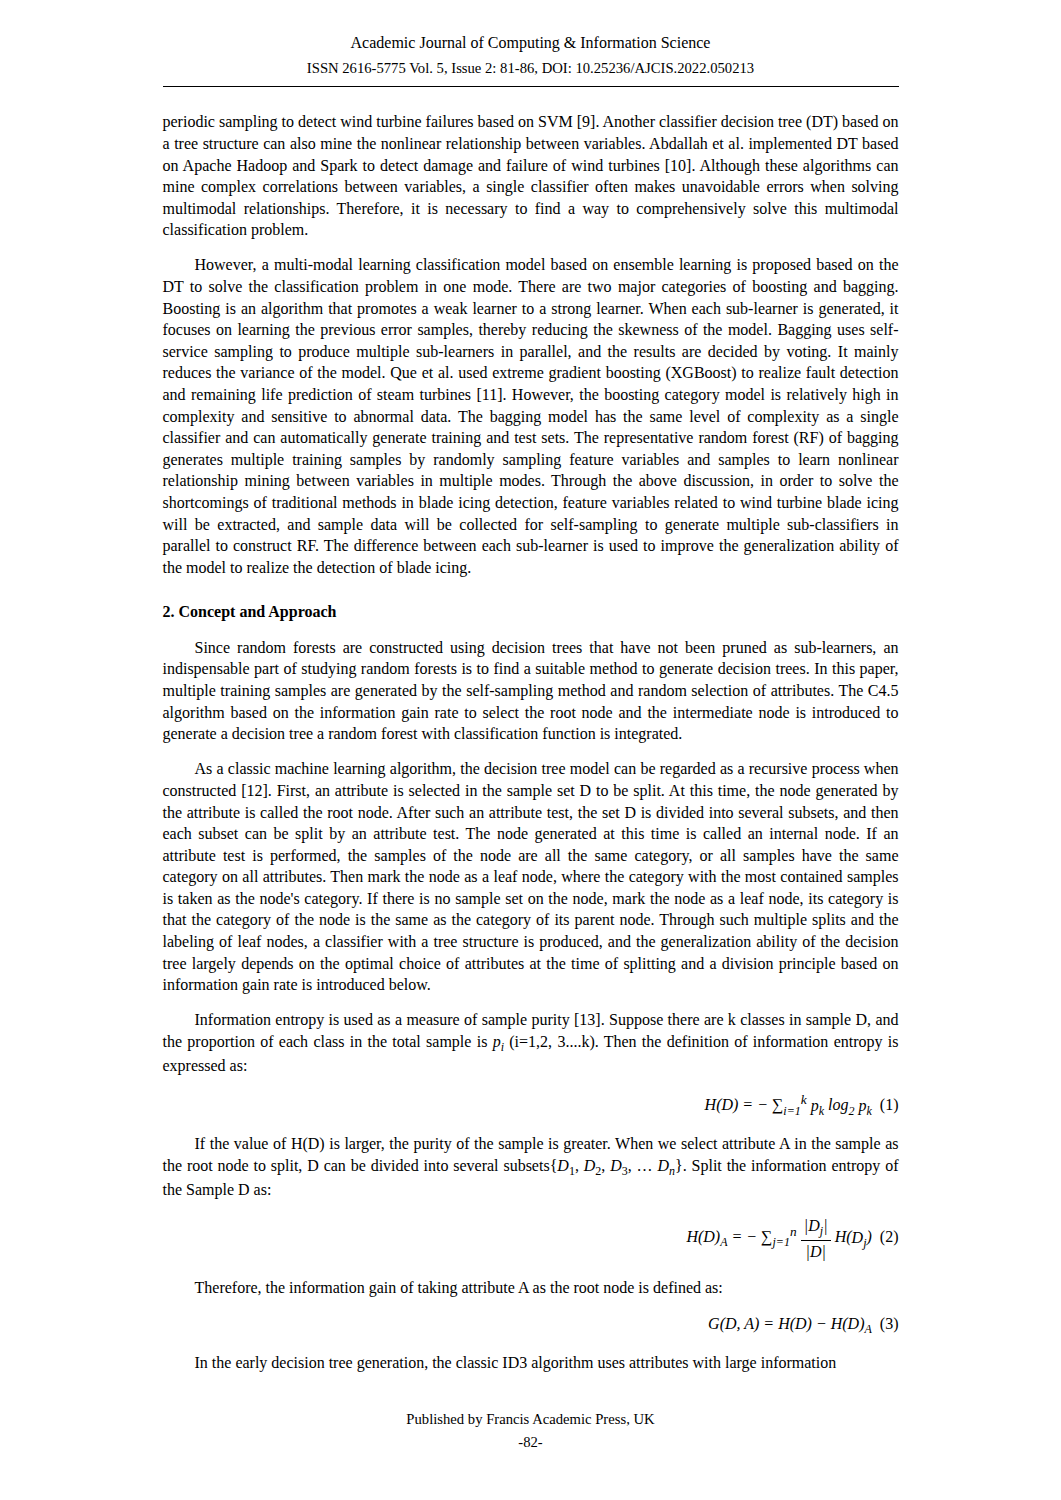Academic Journal of Computing & Information Science
ISSN 2616-5775 Vol. 5, Issue 2: 81-86, DOI: 10.25236/AJCIS.2022.050213
periodic sampling to detect wind turbine failures based on SVM [9]. Another classifier decision tree (DT) based on a tree structure can also mine the nonlinear relationship between variables. Abdallah et al. implemented DT based on Apache Hadoop and Spark to detect damage and failure of wind turbines [10]. Although these algorithms can mine complex correlations between variables, a single classifier often makes unavoidable errors when solving multimodal relationships. Therefore, it is necessary to find a way to comprehensively solve this multimodal classification problem.
However, a multi-modal learning classification model based on ensemble learning is proposed based on the DT to solve the classification problem in one mode. There are two major categories of boosting and bagging. Boosting is an algorithm that promotes a weak learner to a strong learner. When each sub-learner is generated, it focuses on learning the previous error samples, thereby reducing the skewness of the model. Bagging uses self-service sampling to produce multiple sub-learners in parallel, and the results are decided by voting. It mainly reduces the variance of the model. Que et al. used extreme gradient boosting (XGBoost) to realize fault detection and remaining life prediction of steam turbines [11]. However, the boosting category model is relatively high in complexity and sensitive to abnormal data. The bagging model has the same level of complexity as a single classifier and can automatically generate training and test sets. The representative random forest (RF) of bagging generates multiple training samples by randomly sampling feature variables and samples to learn nonlinear relationship mining between variables in multiple modes. Through the above discussion, in order to solve the shortcomings of traditional methods in blade icing detection, feature variables related to wind turbine blade icing will be extracted, and sample data will be collected for self-sampling to generate multiple sub-classifiers in parallel to construct RF. The difference between each sub-learner is used to improve the generalization ability of the model to realize the detection of blade icing.
2. Concept and Approach
Since random forests are constructed using decision trees that have not been pruned as sub-learners, an indispensable part of studying random forests is to find a suitable method to generate decision trees. In this paper, multiple training samples are generated by the self-sampling method and random selection of attributes. The C4.5 algorithm based on the information gain rate to select the root node and the intermediate node is introduced to generate a decision tree a random forest with classification function is integrated.
As a classic machine learning algorithm, the decision tree model can be regarded as a recursive process when constructed [12]. First, an attribute is selected in the sample set D to be split. At this time, the node generated by the attribute is called the root node. After such an attribute test, the set D is divided into several subsets, and then each subset can be split by an attribute test. The node generated at this time is called an internal node. If an attribute test is performed, the samples of the node are all the same category, or all samples have the same category on all attributes. Then mark the node as a leaf node, where the category with the most contained samples is taken as the node's category. If there is no sample set on the node, mark the node as a leaf node, its category is that the category of the node is the same as the category of its parent node. Through such multiple splits and the labeling of leaf nodes, a classifier with a tree structure is produced, and the generalization ability of the decision tree largely depends on the optimal choice of attributes at the time of splitting and a division principle based on information gain rate is introduced below.
Information entropy is used as a measure of sample purity [13]. Suppose there are k classes in sample D, and the proportion of each class in the total sample is pi (i=1,2, 3....k). Then the definition of information entropy is expressed as:
H(D) = − ∑i=1k pk log2 pk (1)
If the value of H(D) is larger, the purity of the sample is greater. When we select attribute A in the sample as the root node to split, D can be divided into several subsets{D1, D2, D3, … Dn}. Split the information entropy of the Sample D as:
H(D)A = − ∑j=1n |Dj||D| H(Dj) (2)
Therefore, the information gain of taking attribute A as the root node is defined as:
G(D, A) = H(D) − H(D)A (3)
In the early decision tree generation, the classic ID3 algorithm uses attributes with large information
Published by Francis Academic Press, UK
-82-